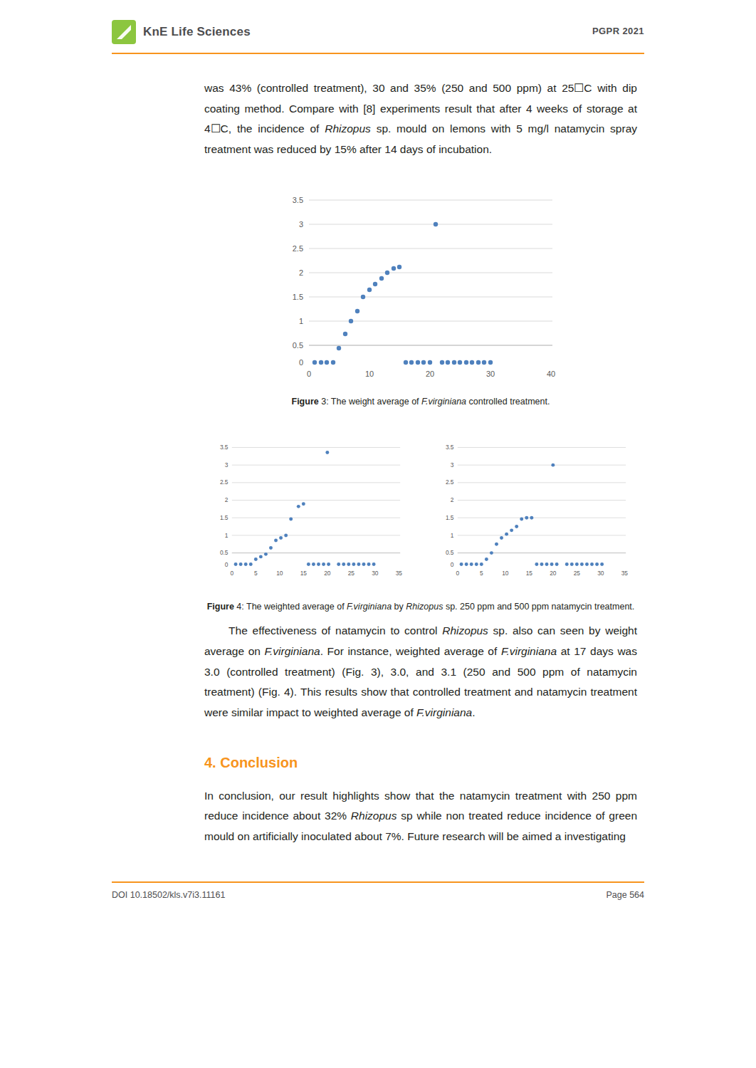KnE Life Sciences
PGPR 2021
was 43% (controlled treatment), 30 and 35% (250 and 500 ppm) at 25☐C with dip coating method. Compare with [8] experiments result that after 4 weeks of storage at 4☐C, the incidence of Rhizopus sp. mould on lemons with 5 mg/l natamycin spray treatment was reduced by 15% after 14 days of incubation.
3.5 3 2.5 2 1.5 1 0.5 0 0 10 20 30 40
Figure 3: The weight average of F.virginiana controlled treatment.
3.5 3 2.5 2 1.5 1 0.5 0 0 5 10 15 20 25 30 35 3.5 3 2.5 2 1.5 1 0.5 0 0 5 10 15 20 25 30 35
Figure 4: The weighted average of F.virginiana by Rhizopus sp. 250 ppm and 500 ppm natamycin treatment.
The effectiveness of natamycin to control Rhizopus sp. also can seen by weight average on F.virginiana. For instance, weighted average of F.virginiana at 17 days was 3.0 (controlled treatment) (Fig. 3), 3.0, and 3.1 (250 and 500 ppm of natamycin treatment) (Fig. 4). This results show that controlled treatment and natamycin treatment were similar impact to weighted average of F.virginiana.
4. Conclusion
In conclusion, our result highlights show that the natamycin treatment with 250 ppm reduce incidence about 32% Rhizopus sp while non treated reduce incidence of green mould on artificially inoculated about 7%. Future research will be aimed a investigating
DOI 10.18502/kls.v7i3.11161
Page 564